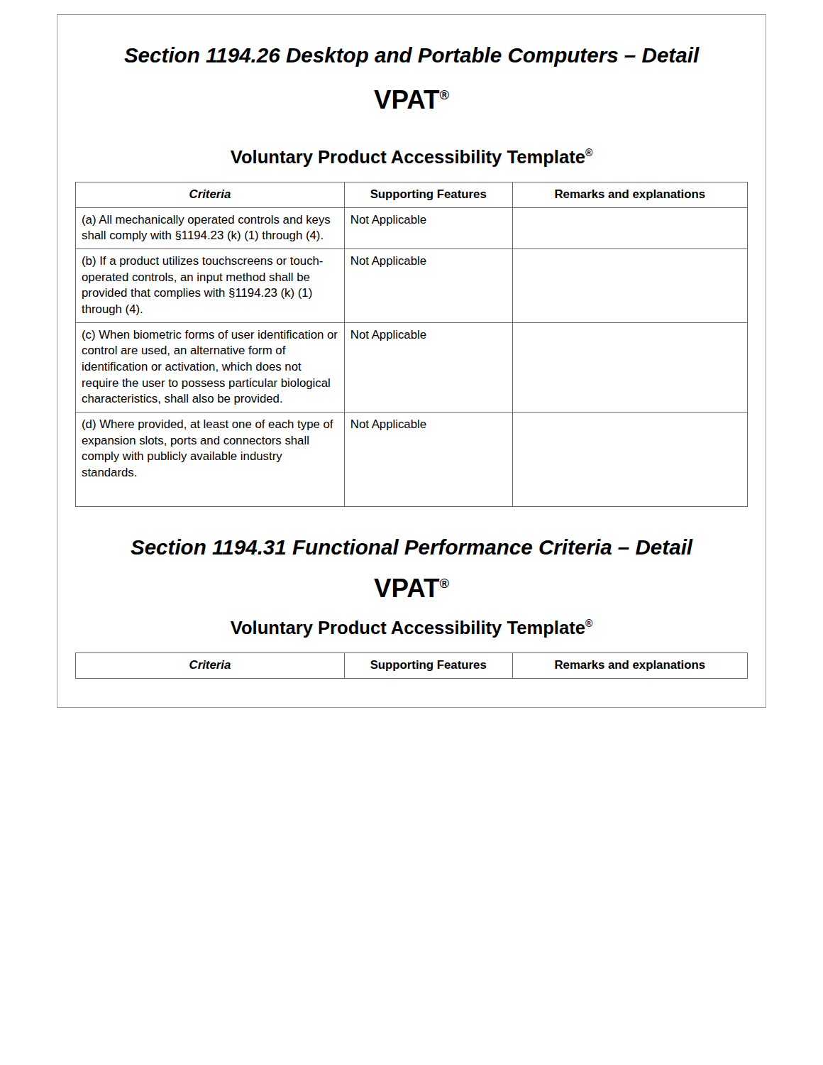Section 1194.26 Desktop and Portable Computers – Detail
VPAT®
Voluntary Product Accessibility Template®
| Criteria | Supporting Features | Remarks and explanations |
| --- | --- | --- |
| (a) All mechanically operated controls and keys shall comply with §1194.23 (k) (1) through (4). | Not Applicable | |
| (b) If a product utilizes touchscreens or touch-operated controls, an input method shall be provided that complies with §1194.23 (k) (1) through (4). | Not Applicable | |
| (c) When biometric forms of user identification or control are used, an alternative form of identification or activation, which does not require the user to possess particular biological characteristics, shall also be provided. | Not Applicable | |
| (d) Where provided, at least one of each type of expansion slots, ports and connectors shall comply with publicly available industry standards. | Not Applicable | |
Section 1194.31 Functional Performance Criteria – Detail
VPAT®
Voluntary Product Accessibility Template®
| Criteria | Supporting Features | Remarks and explanations |
| --- | --- | --- |